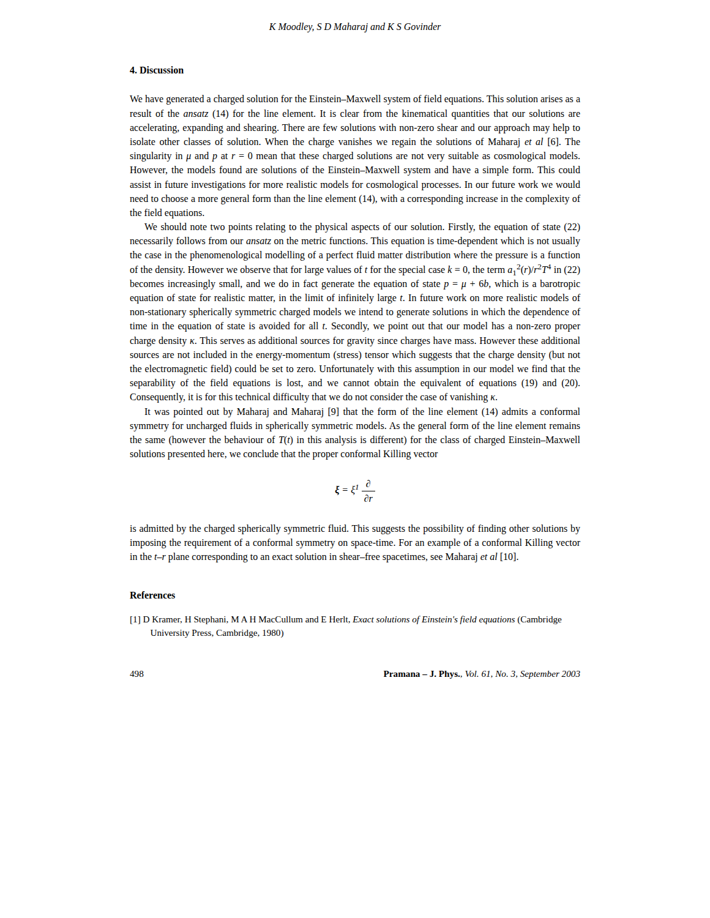K Moodley, S D Maharaj and K S Govinder
4. Discussion
We have generated a charged solution for the Einstein–Maxwell system of field equations. This solution arises as a result of the ansatz (14) for the line element. It is clear from the kinematical quantities that our solutions are accelerating, expanding and shearing. There are few solutions with non-zero shear and our approach may help to isolate other classes of solution. When the charge vanishes we regain the solutions of Maharaj et al [6]. The singularity in μ and p at r = 0 mean that these charged solutions are not very suitable as cosmological models. However, the models found are solutions of the Einstein–Maxwell system and have a simple form. This could assist in future investigations for more realistic models for cosmological processes. In our future work we would need to choose a more general form than the line element (14), with a corresponding increase in the complexity of the field equations.
We should note two points relating to the physical aspects of our solution. Firstly, the equation of state (22) necessarily follows from our ansatz on the metric functions. This equation is time-dependent which is not usually the case in the phenomenological modelling of a perfect fluid matter distribution where the pressure is a function of the density. However we observe that for large values of t for the special case k = 0, the term a12(r)/r2T4 in (22) becomes increasingly small, and we do in fact generate the equation of state p = μ + 6b, which is a barotropic equation of state for realistic matter, in the limit of infinitely large t. In future work on more realistic models of non-stationary spherically symmetric charged models we intend to generate solutions in which the dependence of time in the equation of state is avoided for all t. Secondly, we point out that our model has a non-zero proper charge density κ. This serves as additional sources for gravity since charges have mass. However these additional sources are not included in the energy-momentum (stress) tensor which suggests that the charge density (but not the electromagnetic field) could be set to zero. Unfortunately with this assumption in our model we find that the separability of the field equations is lost, and we cannot obtain the equivalent of equations (19) and (20). Consequently, it is for this technical difficulty that we do not consider the case of vanishing κ.
It was pointed out by Maharaj and Maharaj [9] that the form of the line element (14) admits a conformal symmetry for uncharged fluids in spherically symmetric models. As the general form of the line element remains the same (however the behaviour of T(t) in this analysis is different) for the class of charged Einstein–Maxwell solutions presented here, we conclude that the proper conformal Killing vector
ξ = ξ1 ∂∂r
is admitted by the charged spherically symmetric fluid. This suggests the possibility of finding other solutions by imposing the requirement of a conformal symmetry on space-time. For an example of a conformal Killing vector in the t–r plane corresponding to an exact solution in shear–free spacetimes, see Maharaj et al [10].
References
[1] D Kramer, H Stephani, M A H MacCullum and E Herlt, Exact solutions of Einstein's field equations (Cambridge University Press, Cambridge, 1980)
498 Pramana – J. Phys., Vol. 61, No. 3, September 2003